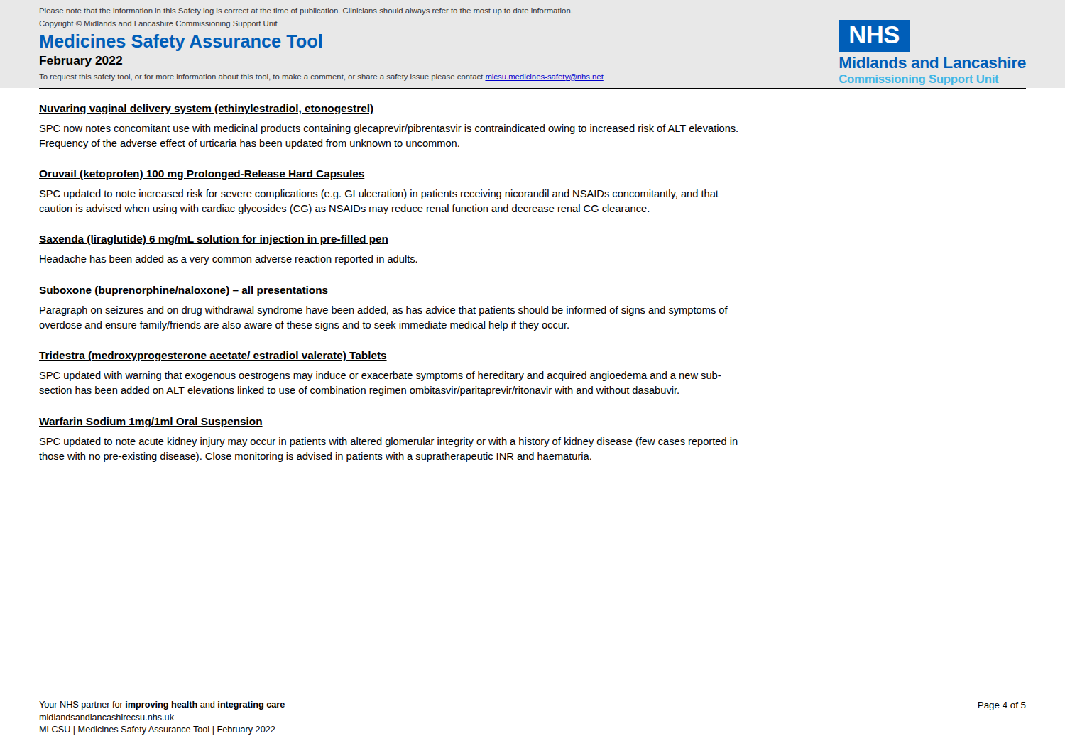Please note that the information in this Safety log is correct at the time of publication. Clinicians should always refer to the most up to date information.
Copyright © Midlands and Lancashire Commissioning Support Unit
Medicines Safety Assurance Tool
February 2022
To request this safety tool, or for more information about this tool, to make a comment, or share a safety issue please contact mlcsu.medicines-safety@nhs.net
NHS
Midlands and Lancashire
Commissioning Support Unit
Nuvaring vaginal delivery system (ethinylestradiol, etonogestrel)
SPC now notes concomitant use with medicinal products containing glecaprevir/pibrentasvir is contraindicated owing to increased risk of ALT elevations. Frequency of the adverse effect of urticaria has been updated from unknown to uncommon.
Oruvail (ketoprofen) 100 mg Prolonged-Release Hard Capsules
SPC updated to note increased risk for severe complications (e.g. GI ulceration) in patients receiving nicorandil and NSAIDs concomitantly, and that caution is advised when using with cardiac glycosides (CG) as NSAIDs may reduce renal function and decrease renal CG clearance.
Saxenda (liraglutide) 6 mg/mL solution for injection in pre-filled pen
Headache has been added as a very common adverse reaction reported in adults.
Suboxone (buprenorphine/naloxone) – all presentations
Paragraph on seizures and on drug withdrawal syndrome have been added, as has advice that patients should be informed of signs and symptoms of overdose and ensure family/friends are also aware of these signs and to seek immediate medical help if they occur.
Tridestra (medroxyprogesterone acetate/ estradiol valerate) Tablets
SPC updated with warning that exogenous oestrogens may induce or exacerbate symptoms of hereditary and acquired angioedema and a new sub-section has been added on ALT elevations linked to use of combination regimen ombitasvir/paritaprevir/ritonavir with and without dasabuvir.
Warfarin Sodium 1mg/1ml Oral Suspension
SPC updated to note acute kidney injury may occur in patients with altered glomerular integrity or with a history of kidney disease (few cases reported in those with no pre-existing disease). Close monitoring is advised in patients with a supratherapeutic INR and haematuria.
Your NHS partner for improving health and integrating care
midlandsandlancashirecsu.nhs.uk
MLCSU | Medicines Safety Assurance Tool | February 2022
Page 4 of 5